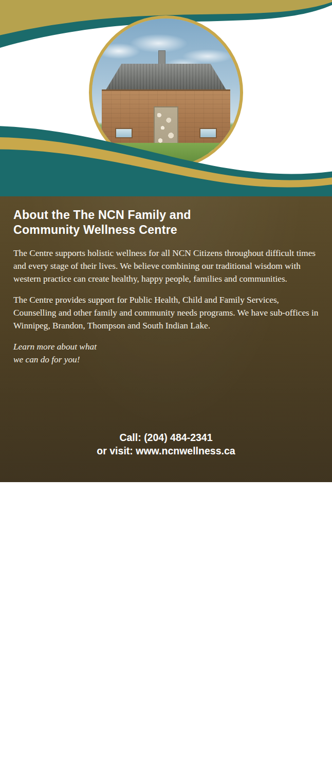About the The NCN Family and
Community Wellness Centre
The Centre supports holistic wellness for all NCN Citizens throughout difficult times and every stage of their lives. We believe combining our traditional wisdom with western practice can create healthy, happy people, families and communities.
The Centre provides support for Public Health, Child and Family Services, Counselling and other family and community needs programs. We have sub-offices in Winnipeg, Brandon, Thompson and South Indian Lake.
Learn more about what
we can do for you!
Call: (204) 484-2341
or visit: www.ncnwellness.ca